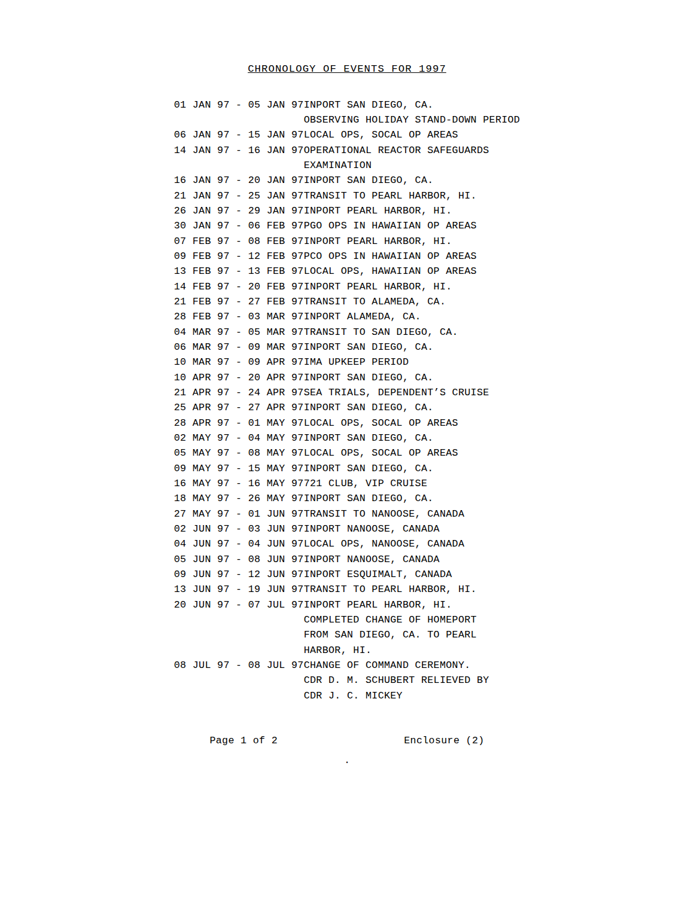CHRONOLOGY OF EVENTS FOR 1997
| 01 JAN 97 - 05 JAN 97 | INPORT SAN DIEGO, CA. OBSERVING HOLIDAY STAND-DOWN PERIOD |
| 06 JAN 97 - 15 JAN 97 | LOCAL OPS, SOCAL OP AREAS |
| 14 JAN 97 - 16 JAN 97 | OPERATIONAL REACTOR SAFEGUARDS EXAMINATION |
| 16 JAN 97 - 20 JAN 97 | INPORT SAN DIEGO, CA. |
| 21 JAN 97 - 25 JAN 97 | TRANSIT TO PEARL HARBOR, HI. |
| 26 JAN 97 - 29 JAN 97 | INPORT PEARL HARBOR, HI. |
| 30 JAN 97 - 06 FEB 97 | PGO OPS IN HAWAIIAN OP AREAS |
| 07 FEB 97 - 08 FEB 97 | INPORT PEARL HARBOR, HI. |
| 09 FEB 97 - 12 FEB 97 | PCO OPS IN HAWAIIAN OP AREAS |
| 13 FEB 97 - 13 FEB 97 | LOCAL OPS, HAWAIIAN OP AREAS |
| 14 FEB 97 - 20 FEB 97 | INPORT PEARL HARBOR, HI. |
| 21 FEB 97 - 27 FEB 97 | TRANSIT TO ALAMEDA, CA. |
| 28 FEB 97 - 03 MAR 97 | INPORT ALAMEDA, CA. |
| 04 MAR 97 - 05 MAR 97 | TRANSIT TO SAN DIEGO, CA. |
| 06 MAR 97 - 09 MAR 97 | INPORT SAN DIEGO, CA. |
| 10 MAR 97 - 09 APR 97 | IMA UPKEEP PERIOD |
| 10 APR 97 - 20 APR 97 | INPORT SAN DIEGO, CA. |
| 21 APR 97 - 24 APR 97 | SEA TRIALS, DEPENDENT’S CRUISE |
| 25 APR 97 - 27 APR 97 | INPORT SAN DIEGO, CA. |
| 28 APR 97 - 01 MAY 97 | LOCAL OPS, SOCAL OP AREAS |
| 02 MAY 97 - 04 MAY 97 | INPORT SAN DIEGO, CA. |
| 05 MAY 97 - 08 MAY 97 | LOCAL OPS, SOCAL OP AREAS |
| 09 MAY 97 - 15 MAY 97 | INPORT SAN DIEGO, CA. |
| 16 MAY 97 - 16 MAY 97 | 721 CLUB, VIP CRUISE |
| 18 MAY 97 - 26 MAY 97 | INPORT SAN DIEGO, CA. |
| 27 MAY 97 - 01 JUN 97 | TRANSIT TO NANOOSE, CANADA |
| 02 JUN 97 - 03 JUN 97 | INPORT NANOOSE, CANADA |
| 04 JUN 97 - 04 JUN 97 | LOCAL OPS, NANOOSE, CANADA |
| 05 JUN 97 - 08 JUN 97 | INPORT NANOOSE, CANADA |
| 09 JUN 97 - 12 JUN 97 | INPORT ESQUIMALT, CANADA |
| 13 JUN 97 - 19 JUN 97 | TRANSIT TO PEARL HARBOR, HI. |
| 20 JUN 97 - 07 JUL 97 | INPORT PEARL HARBOR, HI. COMPLETED CHANGE OF HOMEPORT FROM SAN DIEGO, CA. TO PEARL HARBOR, HI. |
| 08 JUL 97 - 08 JUL 97 | CHANGE OF COMMAND CEREMONY. CDR D. M. SCHUBERT RELIEVED BY CDR J. C. MICKEY |
Page 1 of 2 Enclosure (2)
·